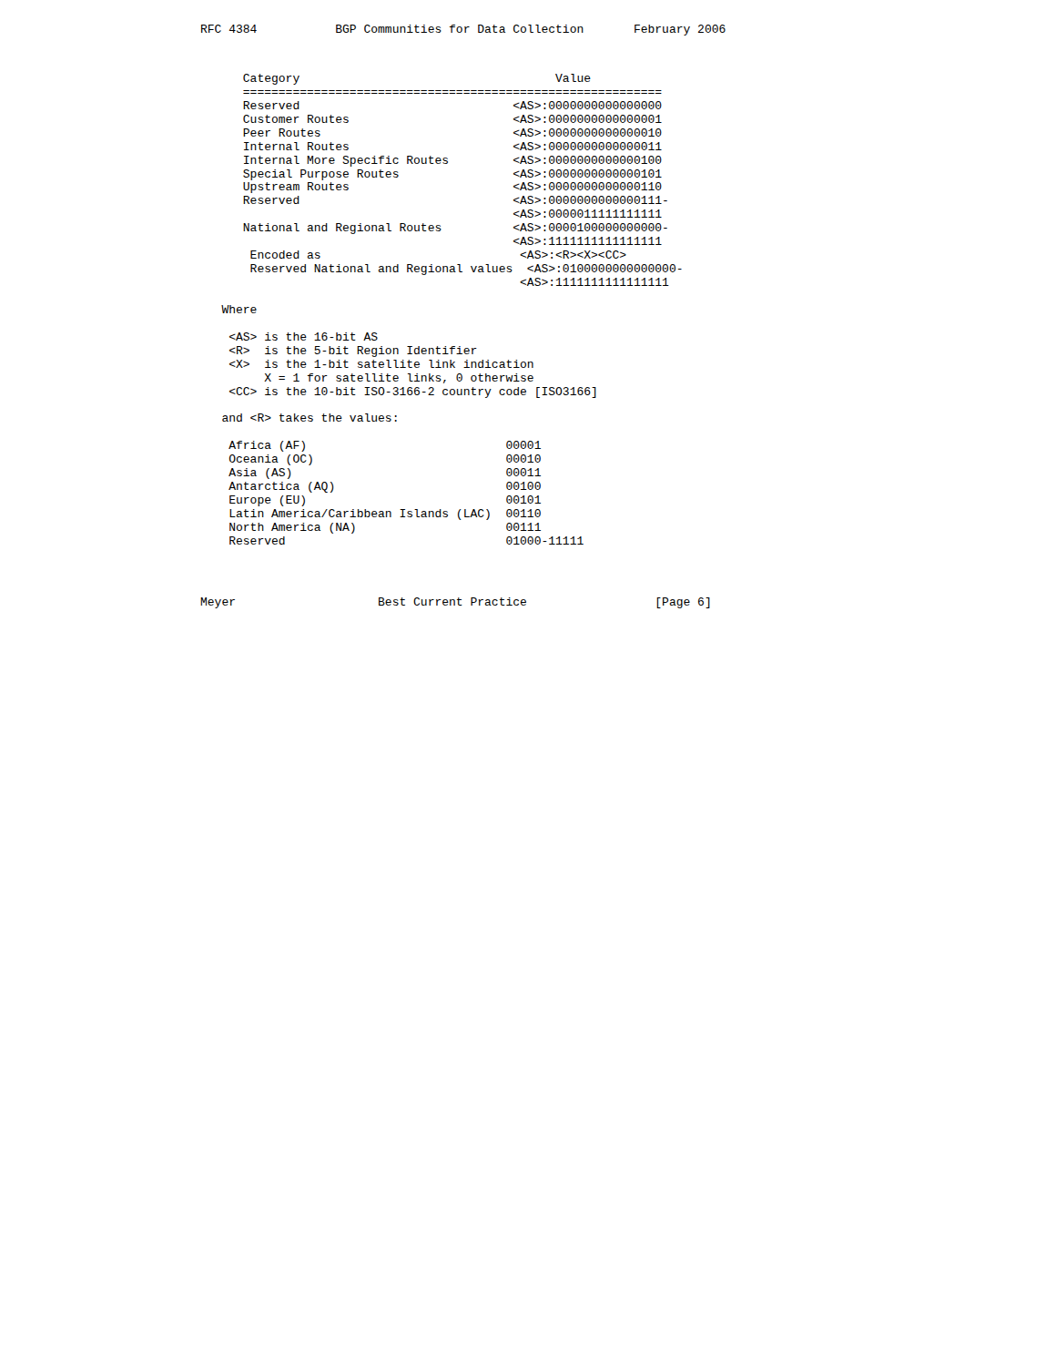RFC 4384           BGP Communities for Data Collection       February 2006
      Category                                    Value
      ===========================================================
      Reserved                              <AS>:0000000000000000
      Customer Routes                       <AS>:0000000000000001
      Peer Routes                           <AS>:0000000000000010
      Internal Routes                       <AS>:0000000000000011
      Internal More Specific Routes         <AS>:0000000000000100
      Special Purpose Routes                <AS>:0000000000000101
      Upstream Routes                       <AS>:0000000000000110
      Reserved                              <AS>:0000000000000111-
                                            <AS>:0000011111111111
      National and Regional Routes          <AS>:0000100000000000-
                                            <AS>:1111111111111111
       Encoded as                            <AS>:<R><X><CC>
       Reserved National and Regional values  <AS>:0100000000000000-
                                             <AS>:1111111111111111

   Where

    <AS> is the 16-bit AS
    <R>  is the 5-bit Region Identifier
    <X>  is the 1-bit satellite link indication
         X = 1 for satellite links, 0 otherwise
    <CC> is the 10-bit ISO-3166-2 country code [ISO3166]

   and <R> takes the values:

    Africa (AF)                            00001
    Oceania (OC)                           00010
    Asia (AS)                              00011
    Antarctica (AQ)                        00100
    Europe (EU)                            00101
    Latin America/Caribbean Islands (LAC)  00110
    North America (NA)                     00111
    Reserved                               01000-11111
Meyer                    Best Current Practice                  [Page 6]